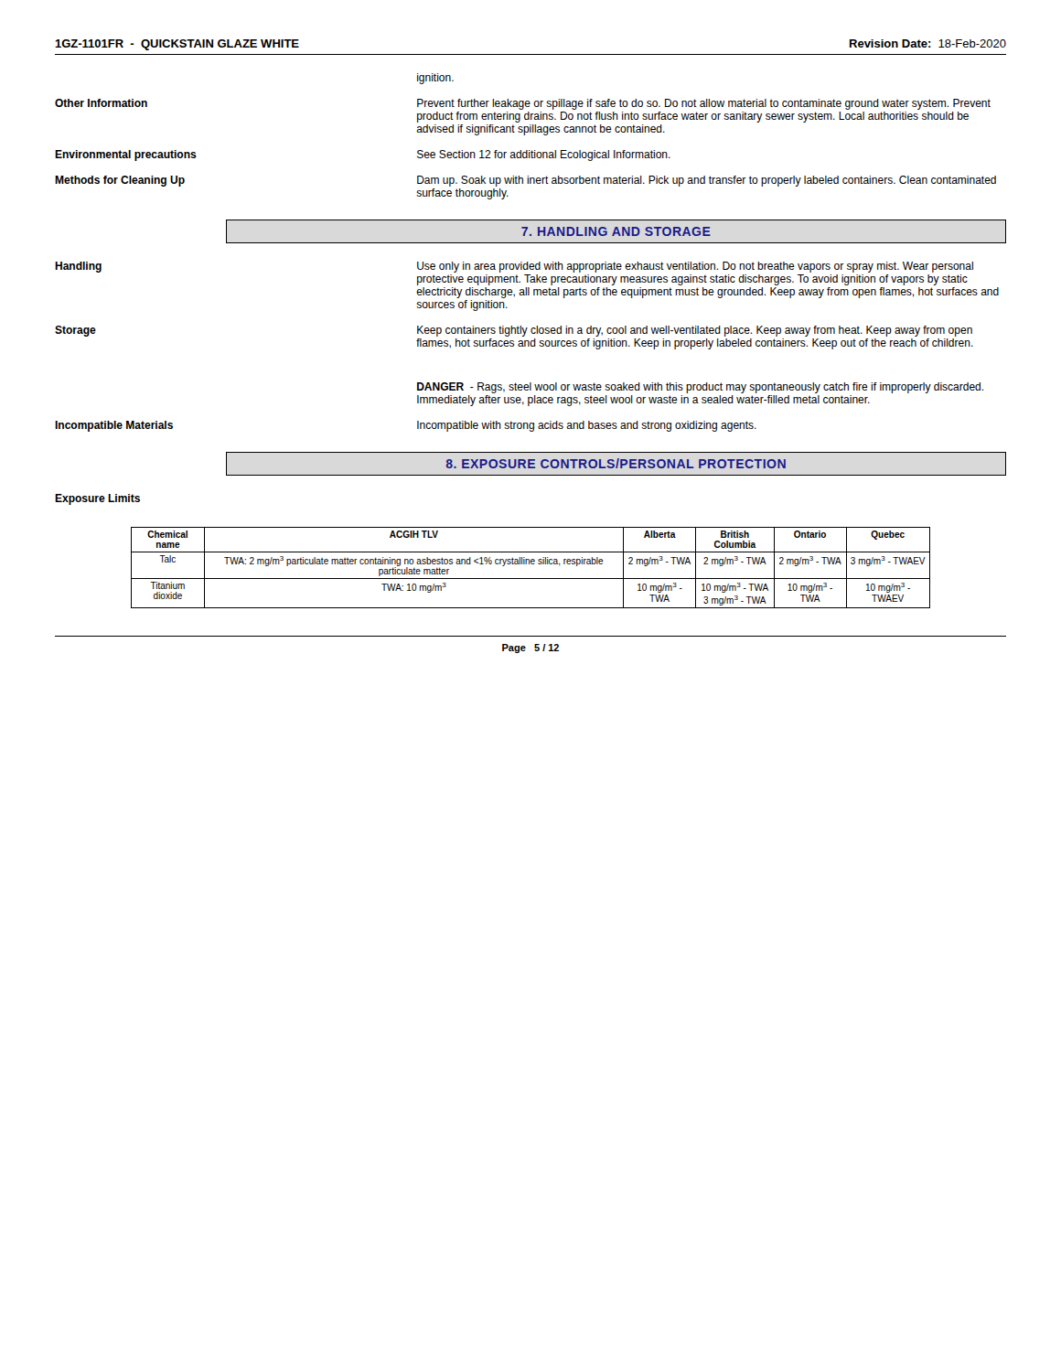1GZ-1101FR - QUICKSTAIN GLAZE WHITE Revision Date: 18-Feb-2020
ignition.
Other Information
Prevent further leakage or spillage if safe to do so. Do not allow material to contaminate ground water system. Prevent product from entering drains. Do not flush into surface water or sanitary sewer system. Local authorities should be advised if significant spillages cannot be contained.
Environmental precautions
See Section 12 for additional Ecological Information.
Methods for Cleaning Up
Dam up. Soak up with inert absorbent material. Pick up and transfer to properly labeled containers. Clean contaminated surface thoroughly.
7. HANDLING AND STORAGE
Handling
Use only in area provided with appropriate exhaust ventilation. Do not breathe vapors or spray mist. Wear personal protective equipment. Take precautionary measures against static discharges. To avoid ignition of vapors by static electricity discharge, all metal parts of the equipment must be grounded. Keep away from open flames, hot surfaces and sources of ignition.
Storage
Keep containers tightly closed in a dry, cool and well-ventilated place. Keep away from heat. Keep away from open flames, hot surfaces and sources of ignition. Keep in properly labeled containers. Keep out of the reach of children.
DANGER - Rags, steel wool or waste soaked with this product may spontaneously catch fire if improperly discarded. Immediately after use, place rags, steel wool or waste in a sealed water-filled metal container.
Incompatible Materials
Incompatible with strong acids and bases and strong oxidizing agents.
8. EXPOSURE CONTROLS/PERSONAL PROTECTION
Exposure Limits
| Chemical name | ACGIH TLV | Alberta | British Columbia | Ontario | Quebec |
| --- | --- | --- | --- | --- | --- |
| Talc | TWA: 2 mg/m 3 particulate matter containing no asbestos and <1% crystalline silica, respirable particulate matter | 2 mg/m 3 - TWA | 2 mg/m 3 - TWA | 2 mg/m 3 - TWA | 3 mg/m 3 - TWAEV |
| Titanium dioxide | TWA: 10 mg/m 3 | 10 mg/m 3 - TWA | 10 mg/m 3 - TWA 3 mg/m 3 - TWA | 10 mg/m 3 - TWA | 10 mg/m 3 - TWAEV |
Page 5 / 12